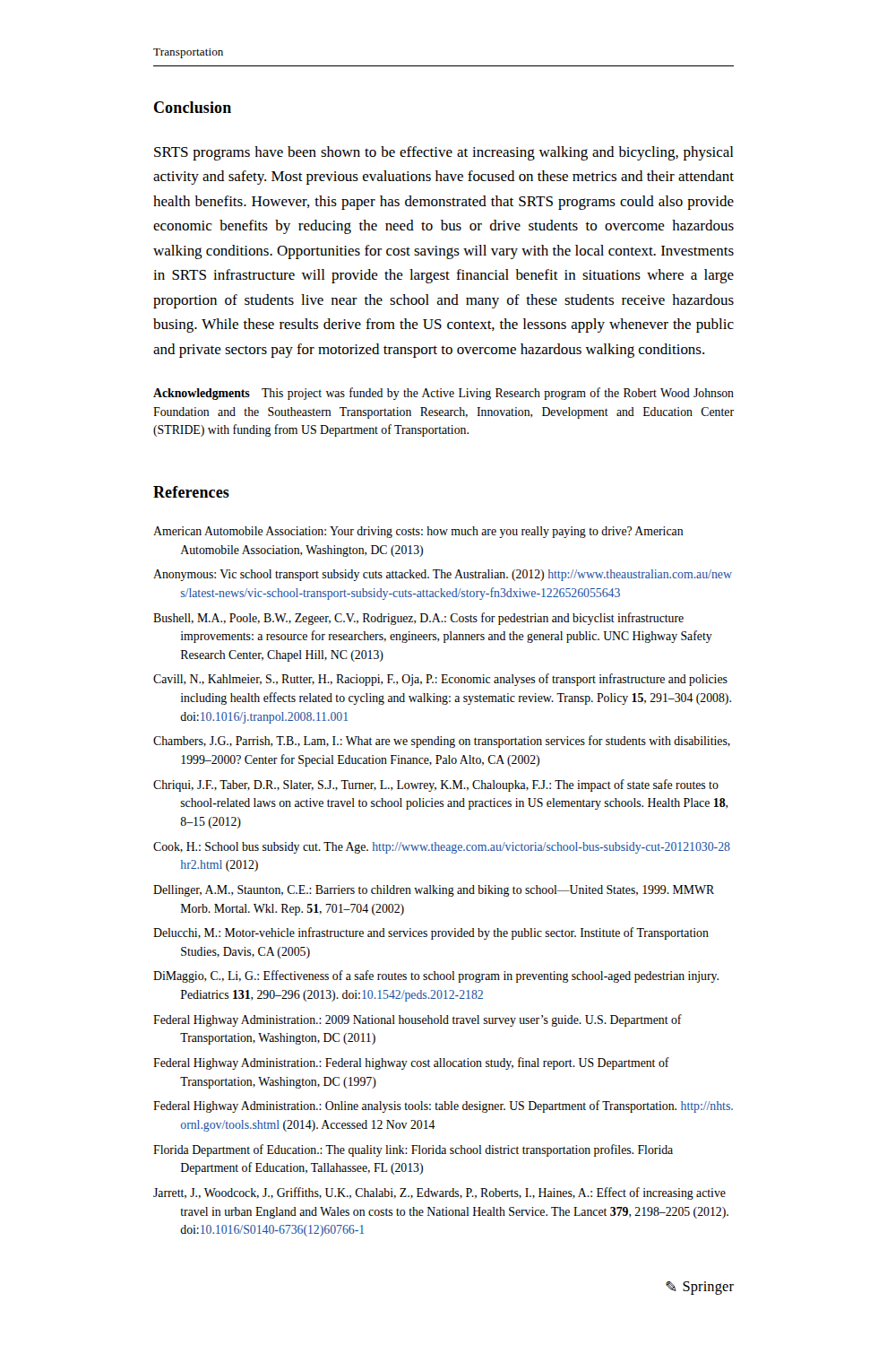Transportation
Conclusion
SRTS programs have been shown to be effective at increasing walking and bicycling, physical activity and safety. Most previous evaluations have focused on these metrics and their attendant health benefits. However, this paper has demonstrated that SRTS programs could also provide economic benefits by reducing the need to bus or drive students to overcome hazardous walking conditions. Opportunities for cost savings will vary with the local context. Investments in SRTS infrastructure will provide the largest financial benefit in situations where a large proportion of students live near the school and many of these students receive hazardous busing. While these results derive from the US context, the lessons apply whenever the public and private sectors pay for motorized transport to overcome hazardous walking conditions.
Acknowledgments This project was funded by the Active Living Research program of the Robert Wood Johnson Foundation and the Southeastern Transportation Research, Innovation, Development and Education Center (STRIDE) with funding from US Department of Transportation.
References
American Automobile Association: Your driving costs: how much are you really paying to drive? American Automobile Association, Washington, DC (2013)
Anonymous: Vic school transport subsidy cuts attacked. The Australian. (2012) http://www.theaustralian.com.au/news/latest-news/vic-school-transport-subsidy-cuts-attacked/story-fn3dxiwe-1226526055643
Bushell, M.A., Poole, B.W., Zegeer, C.V., Rodriguez, D.A.: Costs for pedestrian and bicyclist infrastructure improvements: a resource for researchers, engineers, planners and the general public. UNC Highway Safety Research Center, Chapel Hill, NC (2013)
Cavill, N., Kahlmeier, S., Rutter, H., Racioppi, F., Oja, P.: Economic analyses of transport infrastructure and policies including health effects related to cycling and walking: a systematic review. Transp. Policy 15, 291–304 (2008). doi:10.1016/j.tranpol.2008.11.001
Chambers, J.G., Parrish, T.B., Lam, I.: What are we spending on transportation services for students with disabilities, 1999–2000? Center for Special Education Finance, Palo Alto, CA (2002)
Chriqui, J.F., Taber, D.R., Slater, S.J., Turner, L., Lowrey, K.M., Chaloupka, F.J.: The impact of state safe routes to school-related laws on active travel to school policies and practices in US elementary schools. Health Place 18, 8–15 (2012)
Cook, H.: School bus subsidy cut. The Age. http://www.theage.com.au/victoria/school-bus-subsidy-cut-20121030-28hr2.html (2012)
Dellinger, A.M., Staunton, C.E.: Barriers to children walking and biking to school—United States, 1999. MMWR Morb. Mortal. Wkl. Rep. 51, 701–704 (2002)
Delucchi, M.: Motor-vehicle infrastructure and services provided by the public sector. Institute of Transportation Studies, Davis, CA (2005)
DiMaggio, C., Li, G.: Effectiveness of a safe routes to school program in preventing school-aged pedestrian injury. Pediatrics 131, 290–296 (2013). doi:10.1542/peds.2012-2182
Federal Highway Administration.: 2009 National household travel survey user’s guide. U.S. Department of Transportation, Washington, DC (2011)
Federal Highway Administration.: Federal highway cost allocation study, final report. US Department of Transportation, Washington, DC (1997)
Federal Highway Administration.: Online analysis tools: table designer. US Department of Transportation. http://nhts.ornl.gov/tools.shtml (2014). Accessed 12 Nov 2014
Florida Department of Education.: The quality link: Florida school district transportation profiles. Florida Department of Education, Tallahassee, FL (2013)
Jarrett, J., Woodcock, J., Griffiths, U.K., Chalabi, Z., Edwards, P., Roberts, I., Haines, A.: Effect of increasing active travel in urban England and Wales on costs to the National Health Service. The Lancet 379, 2198–2205 (2012). doi:10.1016/S0140-6736(12)60766-1
✎Springer